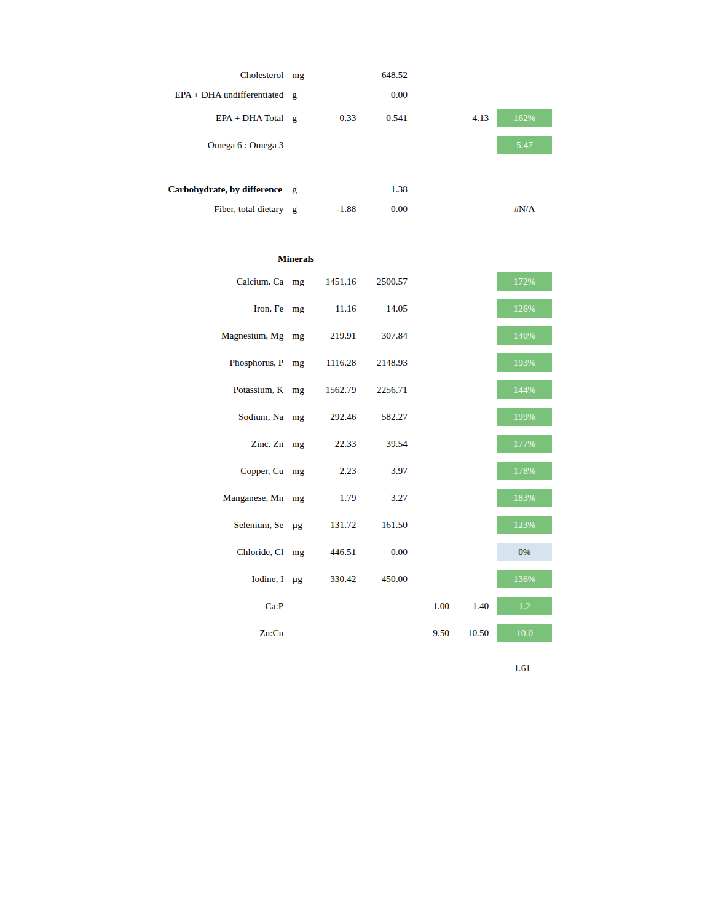| Cholesterol | mg | | 648.52 | | | |
| EPA + DHA undifferentiated | g | | 0.00 | | | |
| EPA + DHA Total | g | 0.33 | 0.541 | | 4.13 | 162% |
| Omega 6 : Omega 3 | | | | | | 5.47 |
| Carbohydrate, by difference | g | | 1.38 | | | |
| Fiber, total dietary | g | -1.88 | 0.00 | | | #N/A |
| Minerals |
| Calcium, Ca | mg | 1451.16 | 2500.57 | | | 172% |
| Iron, Fe | mg | 11.16 | 14.05 | | | 126% |
| Magnesium, Mg | mg | 219.91 | 307.84 | | | 140% |
| Phosphorus, P | mg | 1116.28 | 2148.93 | | | 193% |
| Potassium, K | mg | 1562.79 | 2256.71 | | | 144% |
| Sodium, Na | mg | 292.46 | 582.27 | | | 199% |
| Zinc, Zn | mg | 22.33 | 39.54 | | | 177% |
| Copper, Cu | mg | 2.23 | 3.97 | | | 178% |
| Manganese, Mn | mg | 1.79 | 3.27 | | | 183% |
| Selenium, Se | µg | 131.72 | 161.50 | | | 123% |
| Chloride, Cl | mg | 446.51 | 0.00 | | | 0% |
| Iodine, I | µg | 330.42 | 450.00 | | | 136% |
| Ca:P | | | | 1.00 | 1.40 | 1.2 |
| Zn:Cu | | | | 9.50 | 10.50 | 10.0 |
1.61